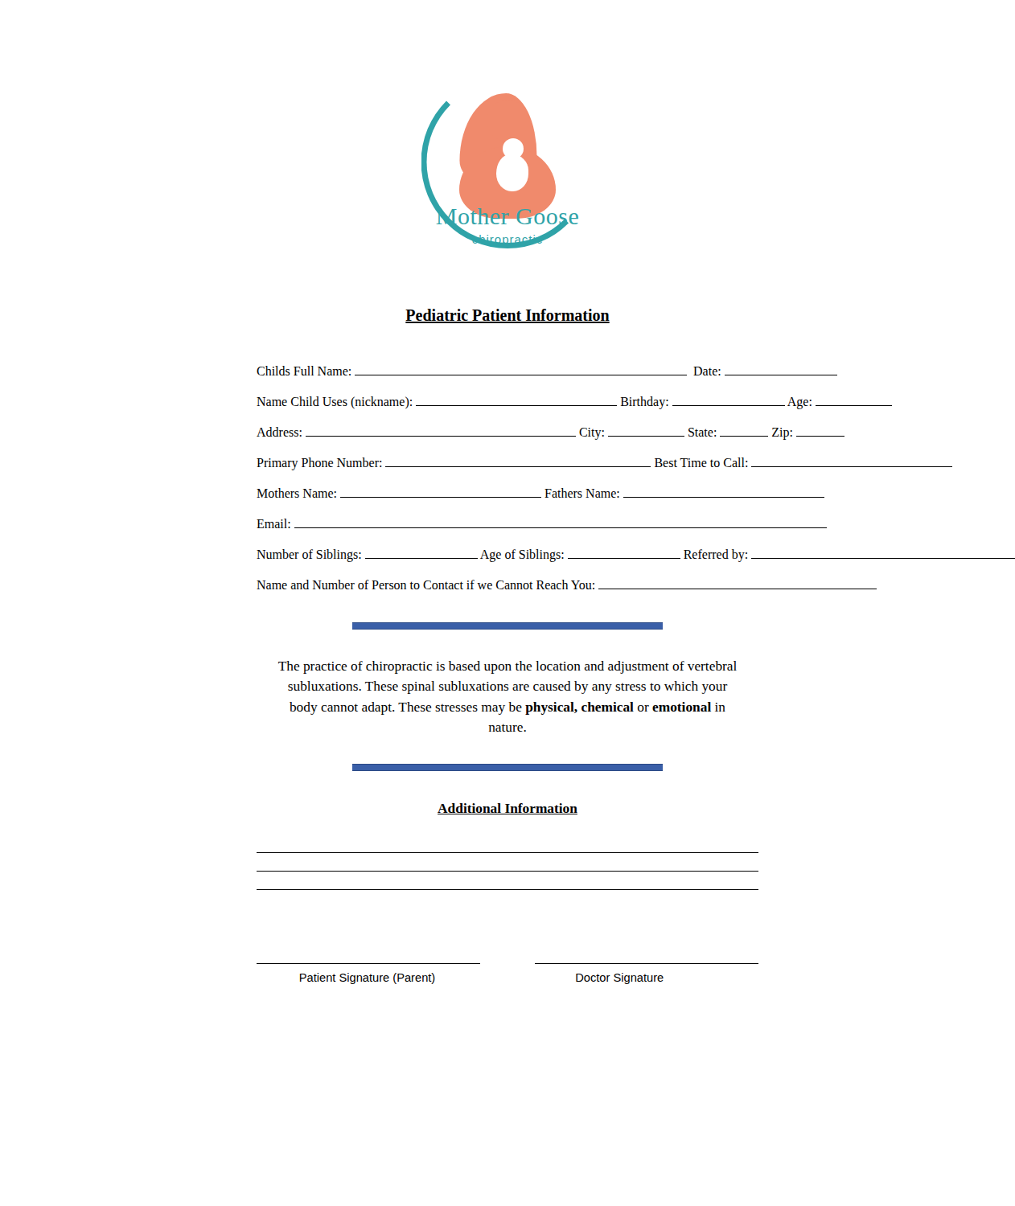Mother Goose
chiropractic
Pediatric Patient Information
Childs Full Name: Date:
Name Child Uses (nickname): Birthday: Age:
Address: City: State: Zip:
Primary Phone Number: Best Time to Call:
Mothers Name: Fathers Name:
Email:
Number of Siblings: Age of Siblings: Referred by:
Name and Number of Person to Contact if we Cannot Reach You:
The practice of chiropractic is based upon the location and adjustment of vertebral subluxations. These spinal subluxations are caused by any stress to which your body cannot adapt. These stresses may be physical, chemical or emotional in nature.
Additional Information
| Patient Signature (Parent) | Doctor Signature |